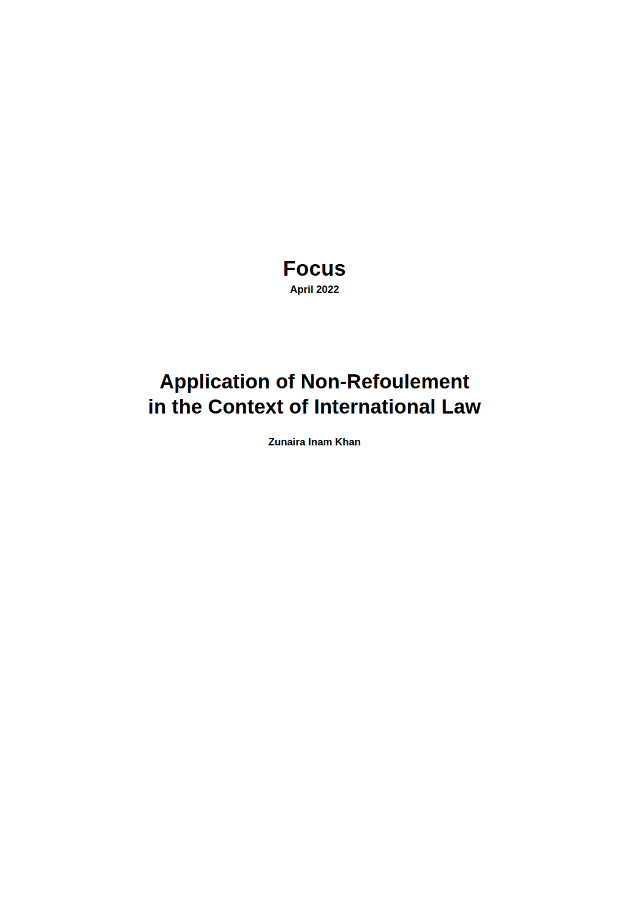Focus
April 2022
Application of Non-Refoulement
in the Context of International Law
Zunaira Inam Khan